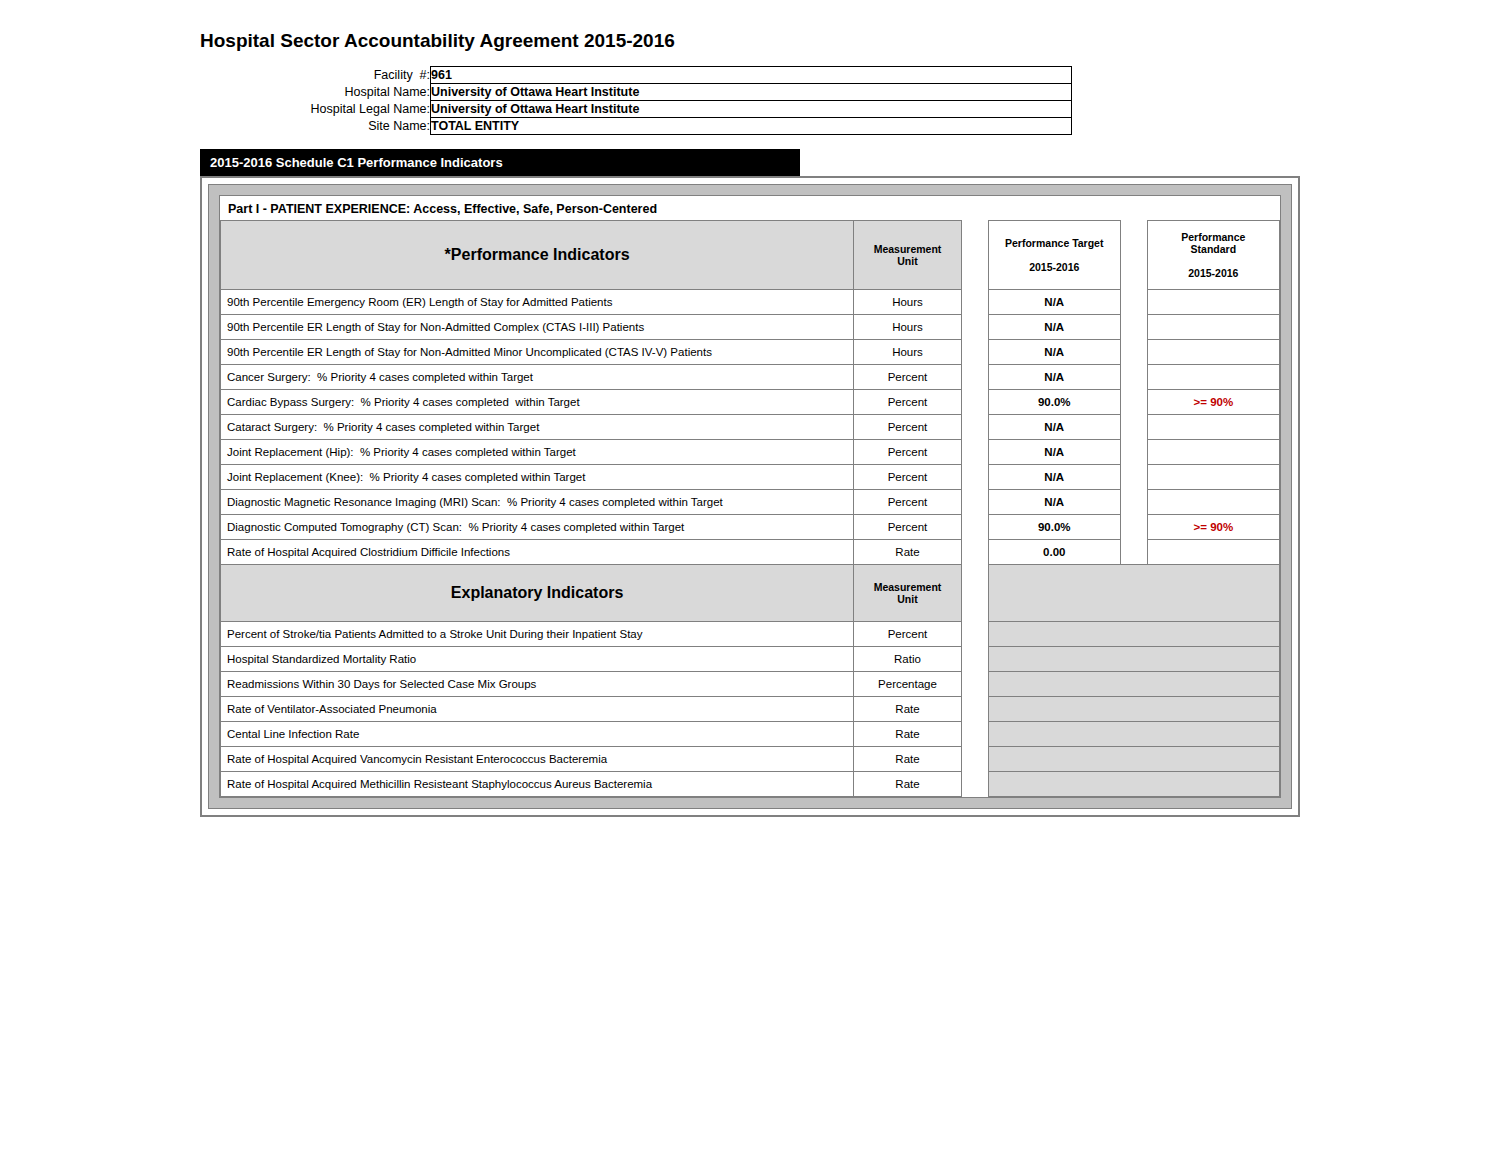Hospital Sector Accountability Agreement 2015-2016
| Facility #: | 961 |
| Hospital Name: | University of Ottawa Heart Institute |
| Hospital Legal Name: | University of Ottawa Heart Institute |
| Site Name: | TOTAL ENTITY |
2015-2016 Schedule C1 Performance Indicators
Part I - PATIENT EXPERIENCE: Access, Effective, Safe, Person-Centered
| *Performance Indicators | Measurement Unit | | Performance Target 2015-2016 | | Performance Standard 2015-2016 |
| 90th Percentile Emergency Room (ER) Length of Stay for Admitted Patients | Hours | | N/A | | |
| 90th Percentile ER Length of Stay for Non-Admitted Complex (CTAS I-III) Patients | Hours | | N/A | | |
| 90th Percentile ER Length of Stay for Non-Admitted Minor Uncomplicated (CTAS IV-V) Patients | Hours | | N/A | | |
| Cancer Surgery: % Priority 4 cases completed within Target | Percent | | N/A | | |
| Cardiac Bypass Surgery: % Priority 4 cases completed within Target | Percent | | 90.0% | | >= 90% |
| Cataract Surgery: % Priority 4 cases completed within Target | Percent | | N/A | | |
| Joint Replacement (Hip): % Priority 4 cases completed within Target | Percent | | N/A | | |
| Joint Replacement (Knee): % Priority 4 cases completed within Target | Percent | | N/A | | |
| Diagnostic Magnetic Resonance Imaging (MRI) Scan: % Priority 4 cases completed within Target | Percent | | N/A | | |
| Diagnostic Computed Tomography (CT) Scan: % Priority 4 cases completed within Target | Percent | | 90.0% | | >= 90% |
| Rate of Hospital Acquired Clostridium Difficile Infections | Rate | | 0.00 | | |
| Explanatory Indicators | Measurement Unit | | |
| Percent of Stroke/tia Patients Admitted to a Stroke Unit During their Inpatient Stay | Percent | | |
| Hospital Standardized Mortality Ratio | Ratio | | |
| Readmissions Within 30 Days for Selected Case Mix Groups | Percentage | | |
| Rate of Ventilator-Associated Pneumonia | Rate | | |
| Cental Line Infection Rate | Rate | | |
| Rate of Hospital Acquired Vancomycin Resistant Enterococcus Bacteremia | Rate | | |
| Rate of Hospital Acquired Methicillin Resisteant Staphylococcus Aureus Bacteremia | Rate | | |